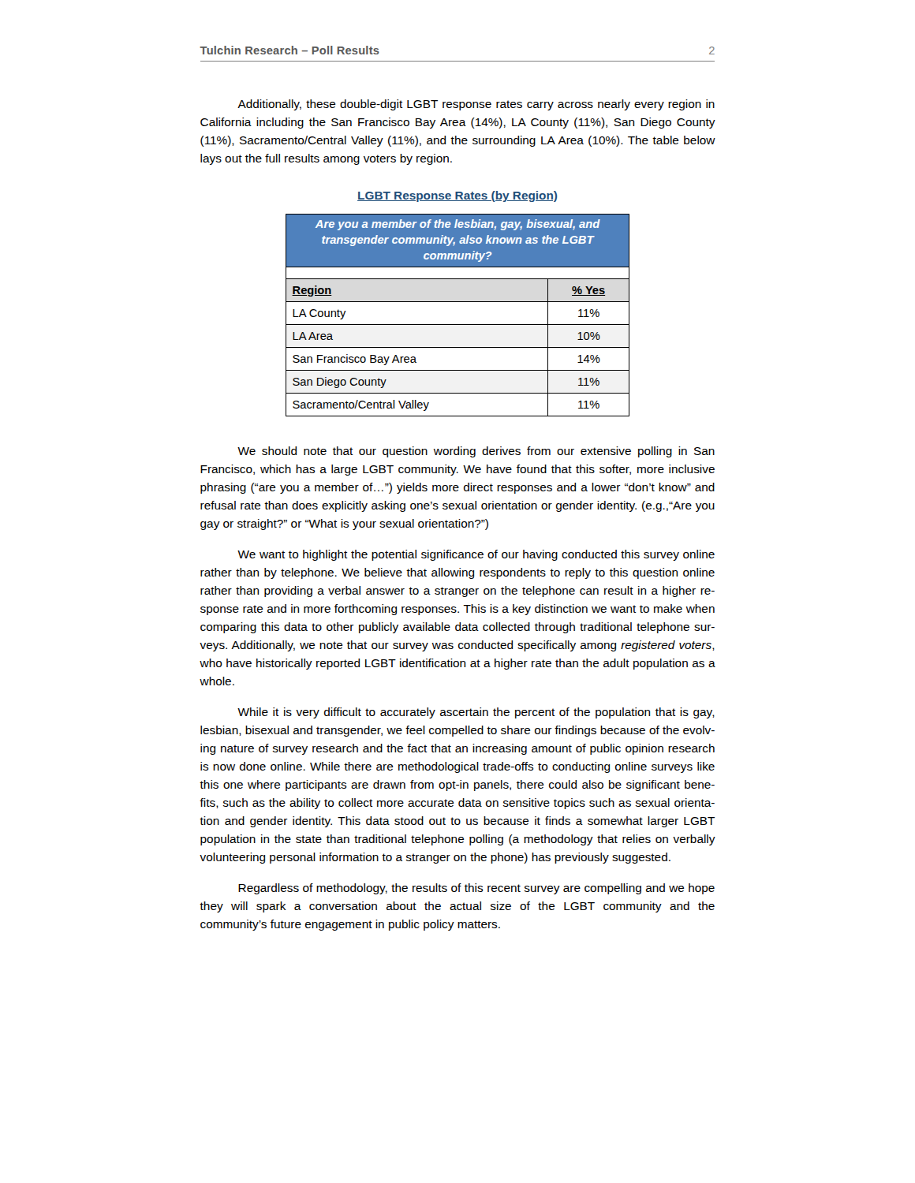Tulchin Research – Poll Results
2
Additionally, these double-digit LGBT response rates carry across nearly every region in California including the San Francisco Bay Area (14%), LA County (11%), San Diego County (11%), Sacramento/Central Valley (11%), and the surrounding LA Area (10%). The table below lays out the full results among voters by region.
LGBT Response Rates (by Region)
| Are you a member of the lesbian, gay, bisexual, and transgender community, also known as the LGBT community? |
| Region | % Yes |
| LA County | 11% |
| LA Area | 10% |
| San Francisco Bay Area | 14% |
| San Diego County | 11% |
| Sacramento/Central Valley | 11% |
We should note that our question wording derives from our extensive polling in San Francisco, which has a large LGBT community. We have found that this softer, more inclusive phrasing (“are you a member of…”) yields more direct responses and a lower “don’t know” and refusal rate than does explicitly asking one’s sexual orientation or gender identity. (e.g.,“Are you gay or straight?” or “What is your sexual orientation?”)
We want to highlight the potential significance of our having conducted this survey online rather than by telephone. We believe that allowing respondents to reply to this question online rather than providing a verbal answer to a stranger on the telephone can result in a higher response rate and in more forthcoming responses. This is a key distinction we want to make when comparing this data to other publicly available data collected through traditional telephone surveys. Additionally, we note that our survey was conducted specifically among registered voters, who have historically reported LGBT identification at a higher rate than the adult population as a whole.
While it is very difficult to accurately ascertain the percent of the population that is gay, lesbian, bisexual and transgender, we feel compelled to share our findings because of the evolving nature of survey research and the fact that an increasing amount of public opinion research is now done online. While there are methodological trade-offs to conducting online surveys like this one where participants are drawn from opt-in panels, there could also be significant benefits, such as the ability to collect more accurate data on sensitive topics such as sexual orientation and gender identity. This data stood out to us because it finds a somewhat larger LGBT population in the state than traditional telephone polling (a methodology that relies on verbally volunteering personal information to a stranger on the phone) has previously suggested.
Regardless of methodology, the results of this recent survey are compelling and we hope they will spark a conversation about the actual size of the LGBT community and the community’s future engagement in public policy matters.